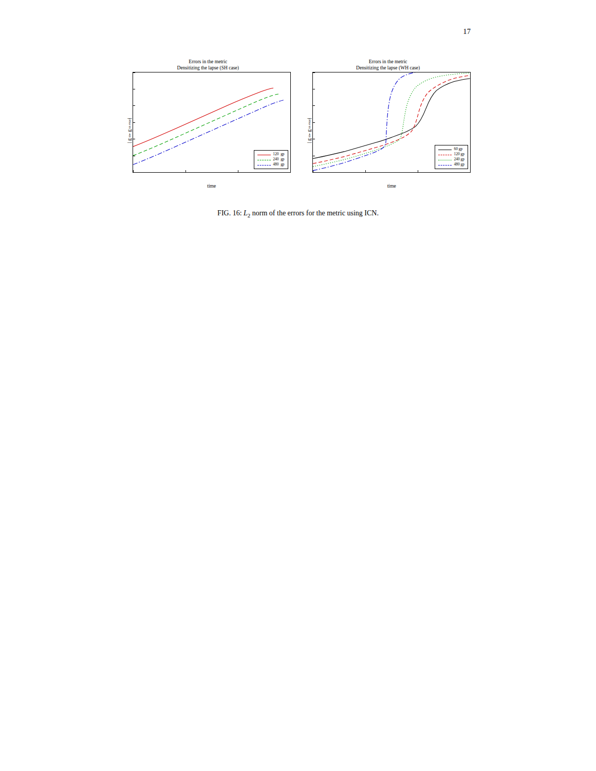17
Errors in the metric
Densitizing the lapse (SH case)
| gxx - gxx exact |
10-2
10-3
10-4
10-5
10-6
10-7
10-8
10
100
1000
10000
| | 120 gp |
| | 240 gp |
| | 480 gp |
time
Errors in the metric
Densitizing the lapse (WH case)
| gxx - gxx exact |
104
102
100
10-2
10-4
10-6
10-8
10
100
1000
10000
| | 60 gp |
| | 120 gp |
| | 240 gp |
| | 480 gp |
time
FIG. 16: L 2 norm of the errors for the metric using ICN.